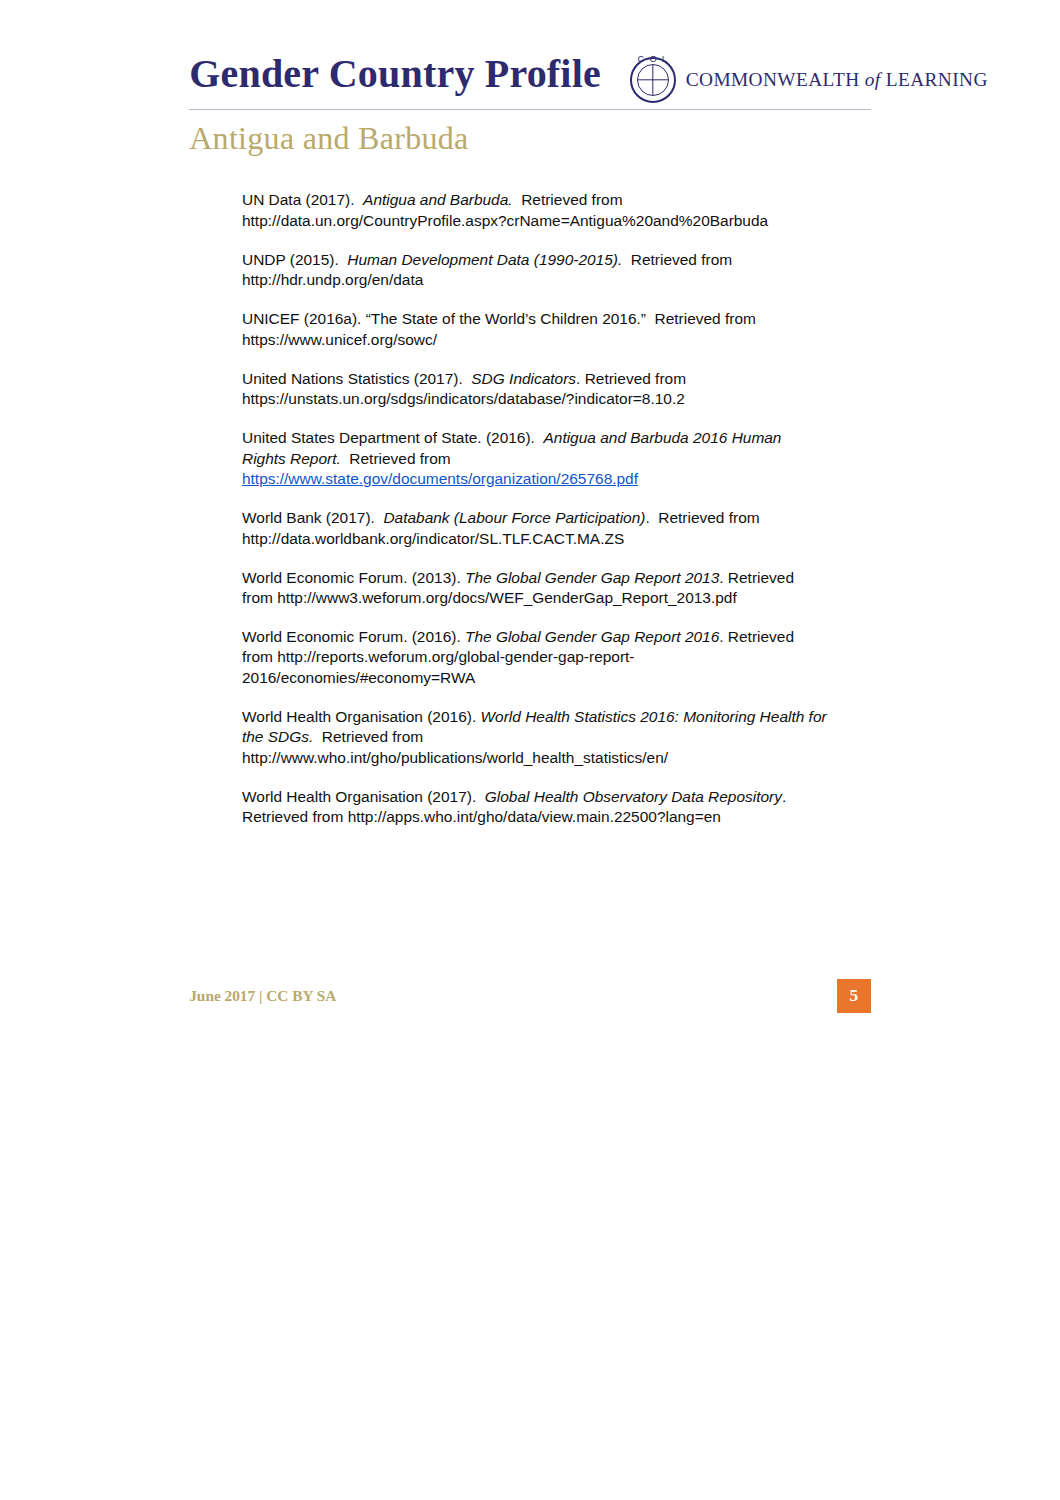Gender Country Profile
C·O·L
COMMONWEALTH of LEARNING
Antigua and Barbuda
UN Data (2017). Antigua and Barbuda. Retrieved from http://data.un.org/CountryProfile.aspx?crName=Antigua%20and%20Barbuda
UNDP (2015). Human Development Data (1990-2015). Retrieved from http://hdr.undp.org/en/data
UNICEF (2016a). “The State of the World’s Children 2016.” Retrieved from https://www.unicef.org/sowc/
United Nations Statistics (2017). SDG Indicators. Retrieved from https://unstats.un.org/sdgs/indicators/database/?indicator=8.10.2
United States Department of State. (2016). Antigua and Barbuda 2016 Human Rights Report. Retrieved from https://www.state.gov/documents/organization/265768.pdf
World Bank (2017). Databank (Labour Force Participation). Retrieved from http://data.worldbank.org/indicator/SL.TLF.CACT.MA.ZS
World Economic Forum. (2013). The Global Gender Gap Report 2013. Retrieved from http://www3.weforum.org/docs/WEF_GenderGap_Report_2013.pdf
World Economic Forum. (2016). The Global Gender Gap Report 2016. Retrieved from http://reports.weforum.org/global-gender-gap-report-2016/economies/#economy=RWA
World Health Organisation (2016). World Health Statistics 2016: Monitoring Health for the SDGs. Retrieved from http://www.who.int/gho/publications/world_health_statistics/en/
World Health Organisation (2017). Global Health Observatory Data Repository. Retrieved from http://apps.who.int/gho/data/view.main.22500?lang=en
June 2017 | CC BY SA
5